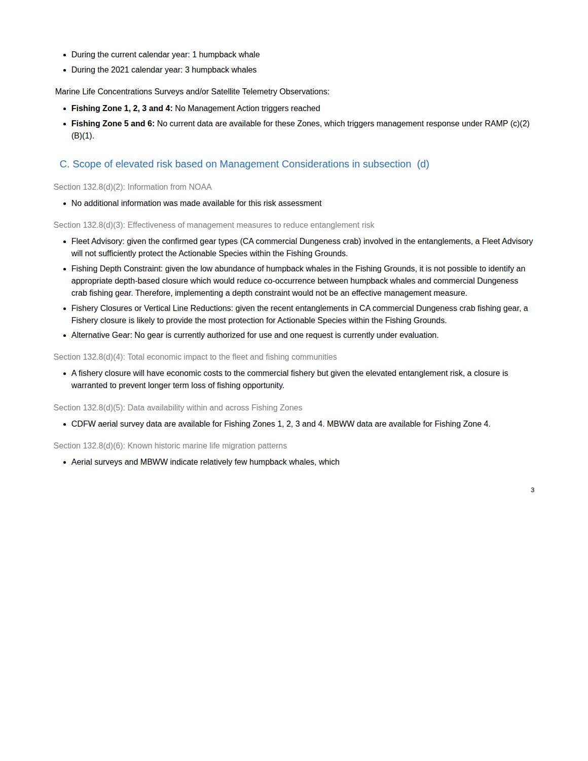During the current calendar year: 1 humpback whale
During the 2021 calendar year: 3 humpback whales
Marine Life Concentrations Surveys and/or Satellite Telemetry Observations:
Fishing Zone 1, 2, 3 and 4: No Management Action triggers reached
Fishing Zone 5 and 6: No current data are available for these Zones, which triggers management response under RAMP (c)(2)(B)(1).
C. Scope of elevated risk based on Management Considerations in subsection (d)
Section 132.8(d)(2): Information from NOAA
No additional information was made available for this risk assessment
Section 132.8(d)(3): Effectiveness of management measures to reduce entanglement risk
Fleet Advisory: given the confirmed gear types (CA commercial Dungeness crab) involved in the entanglements, a Fleet Advisory will not sufficiently protect the Actionable Species within the Fishing Grounds.
Fishing Depth Constraint: given the low abundance of humpback whales in the Fishing Grounds, it is not possible to identify an appropriate depth-based closure which would reduce co-occurrence between humpback whales and commercial Dungeness crab fishing gear. Therefore, implementing a depth constraint would not be an effective management measure.
Fishery Closures or Vertical Line Reductions: given the recent entanglements in CA commercial Dungeness crab fishing gear, a Fishery closure is likely to provide the most protection for Actionable Species within the Fishing Grounds.
Alternative Gear: No gear is currently authorized for use and one request is currently under evaluation.
Section 132.8(d)(4): Total economic impact to the fleet and fishing communities
A fishery closure will have economic costs to the commercial fishery but given the elevated entanglement risk, a closure is warranted to prevent longer term loss of fishing opportunity.
Section 132.8(d)(5): Data availability within and across Fishing Zones
CDFW aerial survey data are available for Fishing Zones 1, 2, 3 and 4. MBWW data are available for Fishing Zone 4.
Section 132.8(d)(6): Known historic marine life migration patterns
Aerial surveys and MBWW indicate relatively few humpback whales, which
3